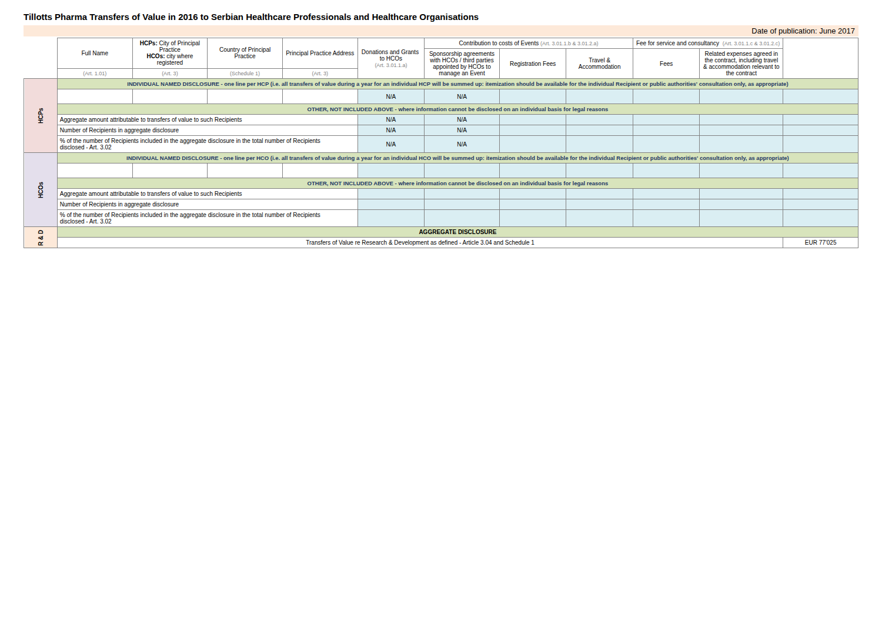Tillotts Pharma Transfers of Value in 2016 to Serbian Healthcare Professionals and Healthcare Organisations
Date of publication: June 2017
| | Full Name | HCPs: City of Principal Practice HCOs: city where registered | Country of Principal Practice | Principal Practice Address | Donations and Grants to HCOs (Art. 3.01.1.a) | Contribution to costs of Events (Art. 3.01.1.b & 3.01.2.a) | Fee for service and consultancy (Art. 3.01.1.c & 3.01.2.c) | |
| Sponsorship agreements with HCOs / third parties appointed by HCOs to manage an Event | Registration Fees | Travel & Accommodation | Fees | Related expenses agreed in the contract, including travel & accommodation relevant to the contract |
| (Art. 1.01) | (Art. 3) | (Schedule 1) | (Art. 3) |
| HCPs | INDIVIDUAL NAMED DISCLOSURE - one line per HCP (i.e. all transfers of value during a year for an individual HCP will be summed up: itemization should be available for the individual Recipient or public authorities' consultation only, as appropriate) |
| | | | | N/A | N/A | | | | | |
| OTHER, NOT INCLUDED ABOVE - where information cannot be disclosed on an individual basis for legal reasons |
| Aggregate amount attributable to transfers of value to such Recipients | N/A | N/A | | | | | |
| Number of Recipients in aggregate disclosure | N/A | N/A | | | | | |
| % of the number of Recipients included in the aggregate disclosure in the total number of Recipients disclosed - Art. 3.02 | N/A | N/A | | | | | |
| HCOs | INDIVIDUAL NAMED DISCLOSURE - one line per HCO (i.e. all transfers of value during a year for an individual HCO will be summed up: itemization should be available for the individual Recipient or public authorities' consultation only, as appropriate) |
| OTHER, NOT INCLUDED ABOVE - where information cannot be disclosed on an individual basis for legal reasons |
| Aggregate amount attributable to transfers of value to such Recipients | | | | | | | |
| Number of Recipients in aggregate disclosure | | | | | | | |
| % of the number of Recipients included in the aggregate disclosure in the total number of Recipients disclosed - Art. 3.02 | | | | | | | |
| R & D | AGGREGATE DISCLOSURE |
| Transfers of Value re Research & Development as defined - Article 3.04 and Schedule 1 | EUR 77'025 |